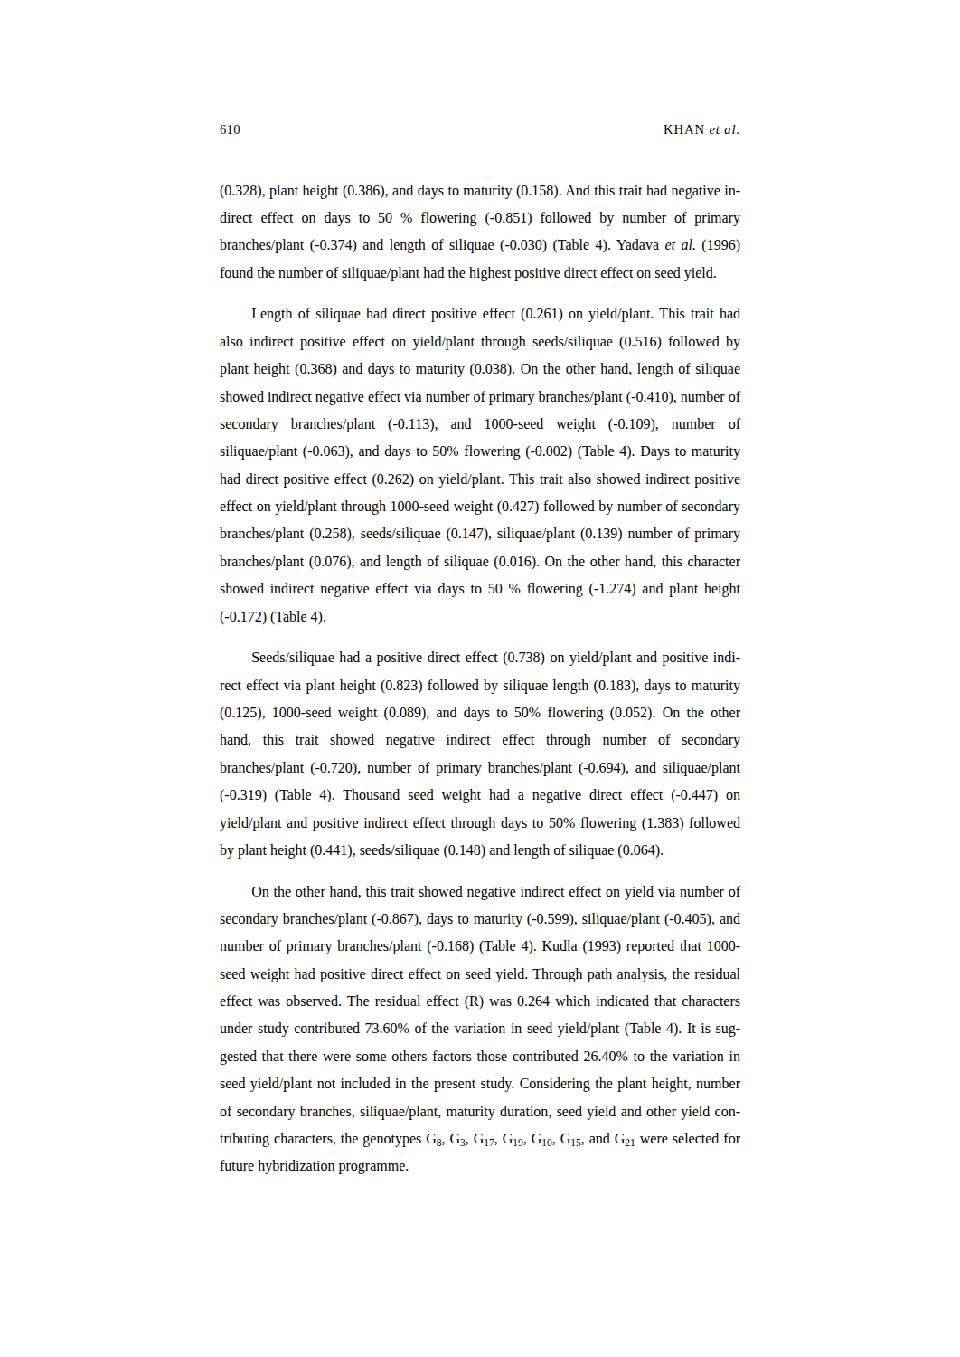610 KHAN et al.
(0.328), plant height (0.386), and days to maturity (0.158). And this trait had negative indirect effect on days to 50 % flowering (-0.851) followed by number of primary branches/plant (-0.374) and length of siliquae (-0.030) (Table 4). Yadava et al. (1996) found the number of siliquae/plant had the highest positive direct effect on seed yield.
Length of siliquae had direct positive effect (0.261) on yield/plant. This trait had also indirect positive effect on yield/plant through seeds/siliquae (0.516) followed by plant height (0.368) and days to maturity (0.038). On the other hand, length of siliquae showed indirect negative effect via number of primary branches/plant (-0.410), number of secondary branches/plant (-0.113), and 1000-seed weight (-0.109), number of siliquae/plant (-0.063), and days to 50% flowering (-0.002) (Table 4). Days to maturity had direct positive effect (0.262) on yield/plant. This trait also showed indirect positive effect on yield/plant through 1000-seed weight (0.427) followed by number of secondary branches/plant (0.258), seeds/siliquae (0.147), siliquae/plant (0.139) number of primary branches/plant (0.076), and length of siliquae (0.016). On the other hand, this character showed indirect negative effect via days to 50 % flowering (-1.274) and plant height (-0.172) (Table 4).
Seeds/siliquae had a positive direct effect (0.738) on yield/plant and positive indirect effect via plant height (0.823) followed by siliquae length (0.183), days to maturity (0.125), 1000-seed weight (0.089), and days to 50% flowering (0.052). On the other hand, this trait showed negative indirect effect through number of secondary branches/plant (-0.720), number of primary branches/plant (-0.694), and siliquae/plant (-0.319) (Table 4). Thousand seed weight had a negative direct effect (-0.447) on yield/plant and positive indirect effect through days to 50% flowering (1.383) followed by plant height (0.441), seeds/siliquae (0.148) and length of siliquae (0.064).
On the other hand, this trait showed negative indirect effect on yield via number of secondary branches/plant (-0.867), days to maturity (-0.599), siliquae/plant (-0.405), and number of primary branches/plant (-0.168) (Table 4). Kudla (1993) reported that 1000-seed weight had positive direct effect on seed yield. Through path analysis, the residual effect was observed. The residual effect (R) was 0.264 which indicated that characters under study contributed 73.60% of the variation in seed yield/plant (Table 4). It is suggested that there were some others factors those contributed 26.40% to the variation in seed yield/plant not included in the present study. Considering the plant height, number of secondary branches, siliquae/plant, maturity duration, seed yield and other yield contributing characters, the genotypes G8, G3, G17, G19, G10, G15, and G21 were selected for future hybridization programme.